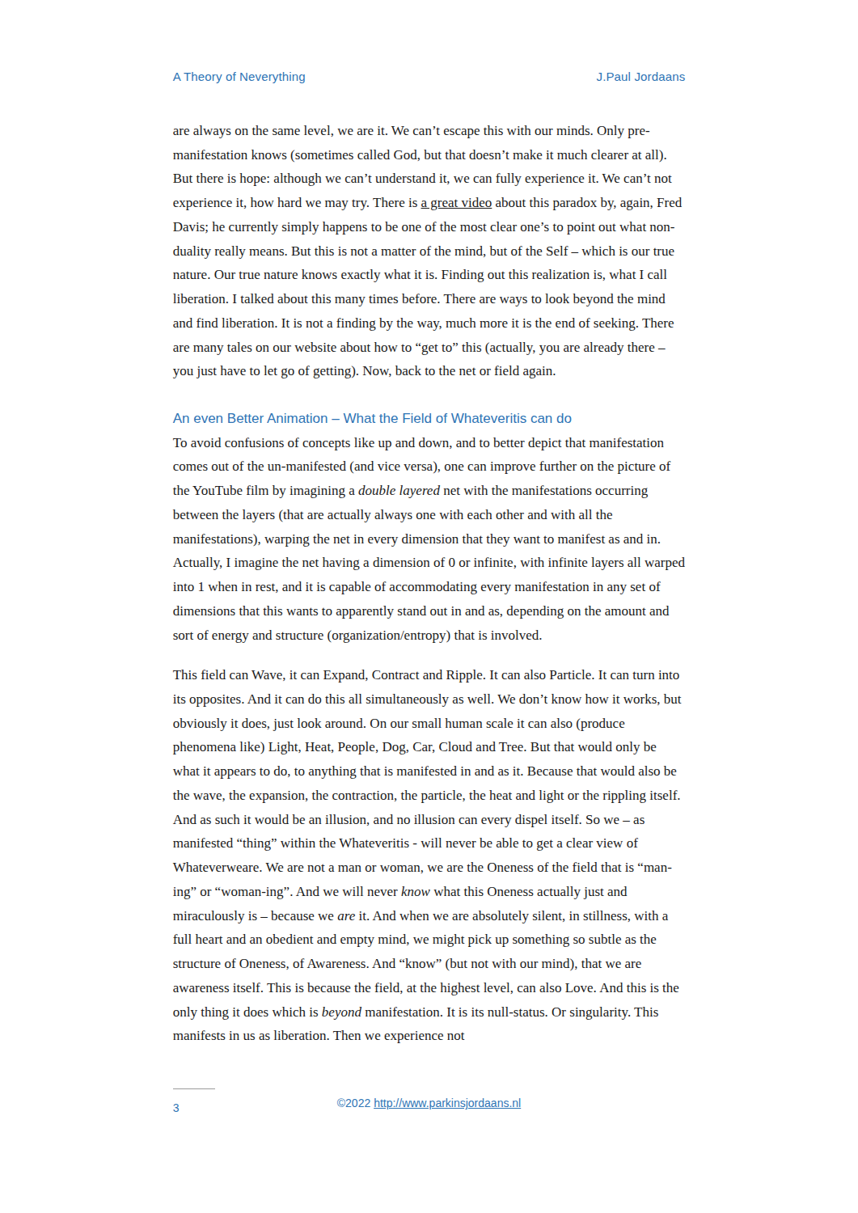A Theory of Neverything J.Paul Jordaans
are always on the same level, we are it. We can’t escape this with our minds. Only pre-manifestation knows (sometimes called God, but that doesn’t make it much clearer at all). But there is hope: although we can’t understand it, we can fully experience it. We can’t not experience it, how hard we may try. There is a great video about this paradox by, again, Fred Davis; he currently simply happens to be one of the most clear one’s to point out what non-duality really means. But this is not a matter of the mind, but of the Self – which is our true nature. Our true nature knows exactly what it is. Finding out this realization is, what I call liberation. I talked about this many times before. There are ways to look beyond the mind and find liberation. It is not a finding by the way, much more it is the end of seeking. There are many tales on our website about how to “get to” this (actually, you are already there – you just have to let go of getting). Now, back to the net or field again.
An even Better Animation – What the Field of Whateveritis can do
To avoid confusions of concepts like up and down, and to better depict that manifestation comes out of the un-manifested (and vice versa), one can improve further on the picture of the YouTube film by imagining a double layered net with the manifestations occurring between the layers (that are actually always one with each other and with all the manifestations), warping the net in every dimension that they want to manifest as and in. Actually, I imagine the net having a dimension of 0 or infinite, with infinite layers all warped into 1 when in rest, and it is capable of accommodating every manifestation in any set of dimensions that this wants to apparently stand out in and as, depending on the amount and sort of energy and structure (organization/entropy) that is involved.
This field can Wave, it can Expand, Contract and Ripple. It can also Particle. It can turn into its opposites. And it can do this all simultaneously as well. We don’t know how it works, but obviously it does, just look around. On our small human scale it can also (produce phenomena like) Light, Heat, People, Dog, Car, Cloud and Tree. But that would only be what it appears to do, to anything that is manifested in and as it. Because that would also be the wave, the expansion, the contraction, the particle, the heat and light or the rippling itself. And as such it would be an illusion, and no illusion can every dispel itself. So we – as manifested “thing” within the Whateveritis - will never be able to get a clear view of Whateverweare. We are not a man or woman, we are the Oneness of the field that is “man-ing” or “woman-ing”. And we will never know what this Oneness actually just and miraculously is – because we are it. And when we are absolutely silent, in stillness, with a full heart and an obedient and empty mind, we might pick up something so subtle as the structure of Oneness, of Awareness. And “know” (but not with our mind), that we are awareness itself. This is because the field, at the highest level, can also Love. And this is the only thing it does which is beyond manifestation. It is its null-status. Or singularity. This manifests in us as liberation. Then we experience not
3
©2022 http://www.parkinsjordaans.nl